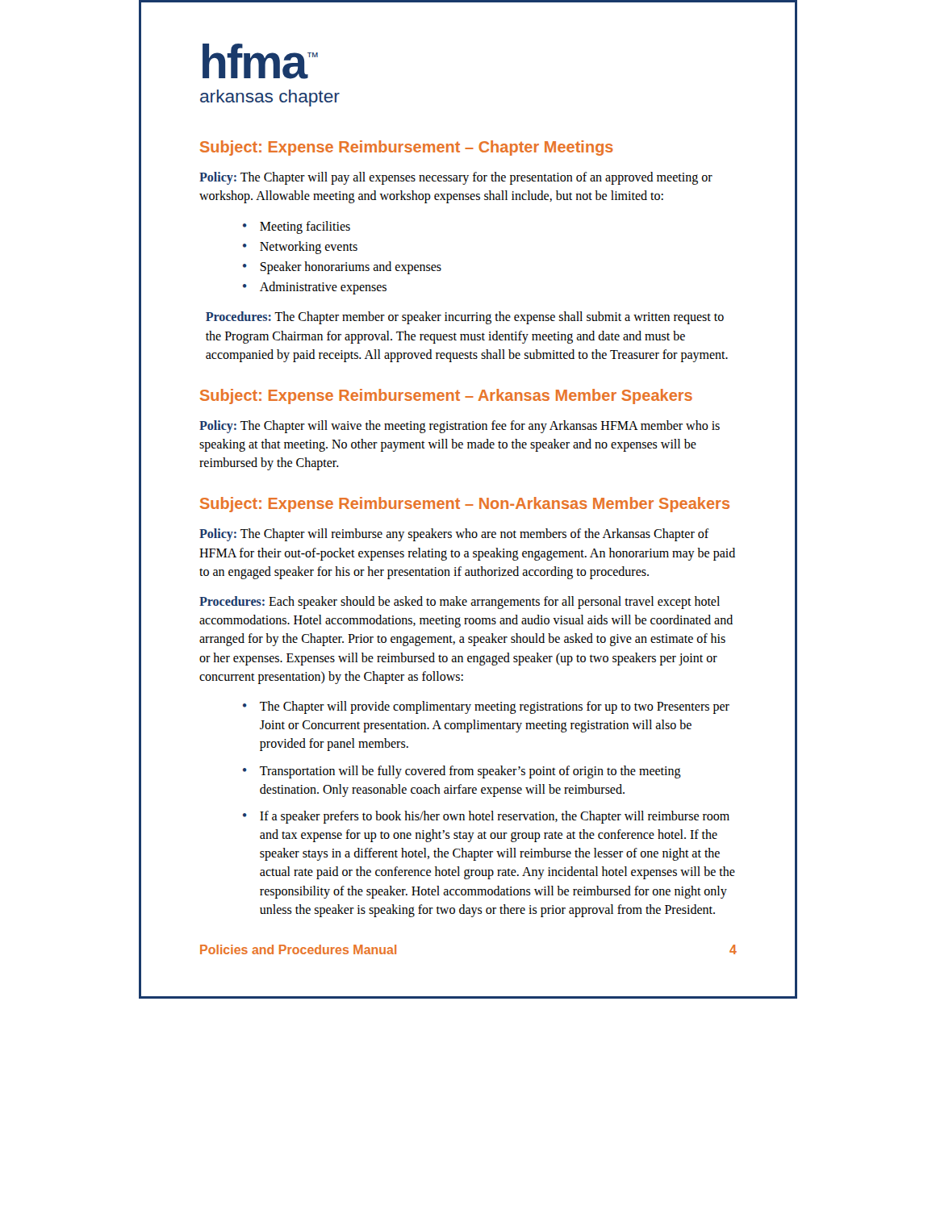hfma™
arkansas chapter
Subject: Expense Reimbursement – Chapter Meetings
Policy: The Chapter will pay all expenses necessary for the presentation of an approved meeting or workshop. Allowable meeting and workshop expenses shall include, but not be limited to:
Meeting facilities
Networking events
Speaker honorariums and expenses
Administrative expenses
Procedures: The Chapter member or speaker incurring the expense shall submit a written request to the Program Chairman for approval. The request must identify meeting and date and must be accompanied by paid receipts. All approved requests shall be submitted to the Treasurer for payment.
Subject: Expense Reimbursement – Arkansas Member Speakers
Policy: The Chapter will waive the meeting registration fee for any Arkansas HFMA member who is speaking at that meeting. No other payment will be made to the speaker and no expenses will be reimbursed by the Chapter.
Subject: Expense Reimbursement – Non-Arkansas Member Speakers
Policy: The Chapter will reimburse any speakers who are not members of the Arkansas Chapter of HFMA for their out-of-pocket expenses relating to a speaking engagement. An honorarium may be paid to an engaged speaker for his or her presentation if authorized according to procedures.
Procedures: Each speaker should be asked to make arrangements for all personal travel except hotel accommodations. Hotel accommodations, meeting rooms and audio visual aids will be coordinated and arranged for by the Chapter. Prior to engagement, a speaker should be asked to give an estimate of his or her expenses. Expenses will be reimbursed to an engaged speaker (up to two speakers per joint or concurrent presentation) by the Chapter as follows:
The Chapter will provide complimentary meeting registrations for up to two Presenters per Joint or Concurrent presentation. A complimentary meeting registration will also be provided for panel members.
Transportation will be fully covered from speaker’s point of origin to the meeting destination. Only reasonable coach airfare expense will be reimbursed.
If a speaker prefers to book his/her own hotel reservation, the Chapter will reimburse room and tax expense for up to one night’s stay at our group rate at the conference hotel. If the speaker stays in a different hotel, the Chapter will reimburse the lesser of one night at the actual rate paid or the conference hotel group rate. Any incidental hotel expenses will be the responsibility of the speaker. Hotel accommodations will be reimbursed for one night only unless the speaker is speaking for two days or there is prior approval from the President.
Policies and Procedures Manual 4